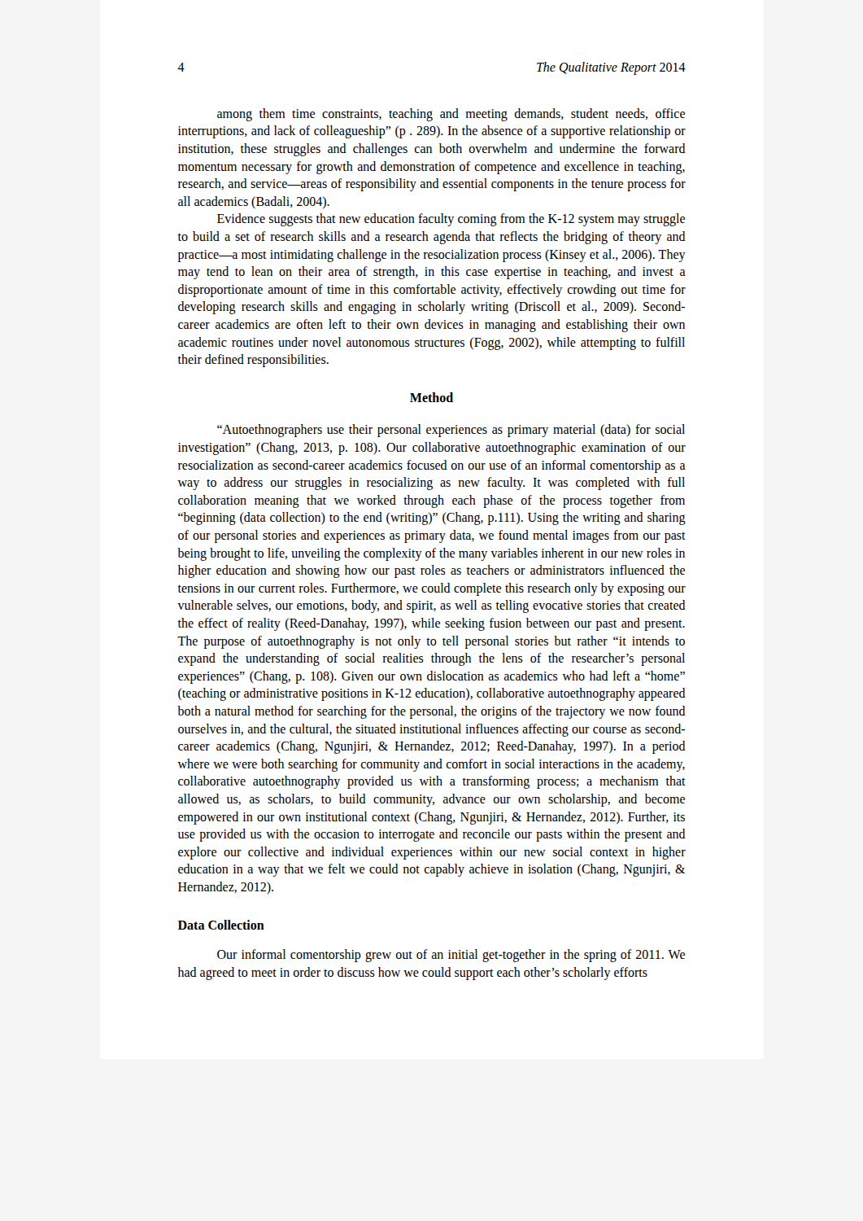4 The Qualitative Report 2014
among them time constraints, teaching and meeting demands, student needs, office interruptions, and lack of colleagueship” (p . 289). In the absence of a supportive relationship or institution, these struggles and challenges can both overwhelm and undermine the forward momentum necessary for growth and demonstration of competence and excellence in teaching, research, and service—areas of responsibility and essential components in the tenure process for all academics (Badali, 2004).
Evidence suggests that new education faculty coming from the K-12 system may struggle to build a set of research skills and a research agenda that reflects the bridging of theory and practice—a most intimidating challenge in the resocialization process (Kinsey et al., 2006). They may tend to lean on their area of strength, in this case expertise in teaching, and invest a disproportionate amount of time in this comfortable activity, effectively crowding out time for developing research skills and engaging in scholarly writing (Driscoll et al., 2009). Second-career academics are often left to their own devices in managing and establishing their own academic routines under novel autonomous structures (Fogg, 2002), while attempting to fulfill their defined responsibilities.
Method
“Autoethnographers use their personal experiences as primary material (data) for social investigation” (Chang, 2013, p. 108). Our collaborative autoethnographic examination of our resocialization as second-career academics focused on our use of an informal comentorship as a way to address our struggles in resocializing as new faculty. It was completed with full collaboration meaning that we worked through each phase of the process together from “beginning (data collection) to the end (writing)” (Chang, p.111). Using the writing and sharing of our personal stories and experiences as primary data, we found mental images from our past being brought to life, unveiling the complexity of the many variables inherent in our new roles in higher education and showing how our past roles as teachers or administrators influenced the tensions in our current roles. Furthermore, we could complete this research only by exposing our vulnerable selves, our emotions, body, and spirit, as well as telling evocative stories that created the effect of reality (Reed-Danahay, 1997), while seeking fusion between our past and present. The purpose of autoethnography is not only to tell personal stories but rather “it intends to expand the understanding of social realities through the lens of the researcher’s personal experiences” (Chang, p. 108). Given our own dislocation as academics who had left a “home” (teaching or administrative positions in K-12 education), collaborative autoethnography appeared both a natural method for searching for the personal, the origins of the trajectory we now found ourselves in, and the cultural, the situated institutional influences affecting our course as second-career academics (Chang, Ngunjiri, & Hernandez, 2012; Reed-Danahay, 1997). In a period where we were both searching for community and comfort in social interactions in the academy, collaborative autoethnography provided us with a transforming process; a mechanism that allowed us, as scholars, to build community, advance our own scholarship, and become empowered in our own institutional context (Chang, Ngunjiri, & Hernandez, 2012). Further, its use provided us with the occasion to interrogate and reconcile our pasts within the present and explore our collective and individual experiences within our new social context in higher education in a way that we felt we could not capably achieve in isolation (Chang, Ngunjiri, & Hernandez, 2012).
Data Collection
Our informal comentorship grew out of an initial get-together in the spring of 2011. We had agreed to meet in order to discuss how we could support each other’s scholarly efforts